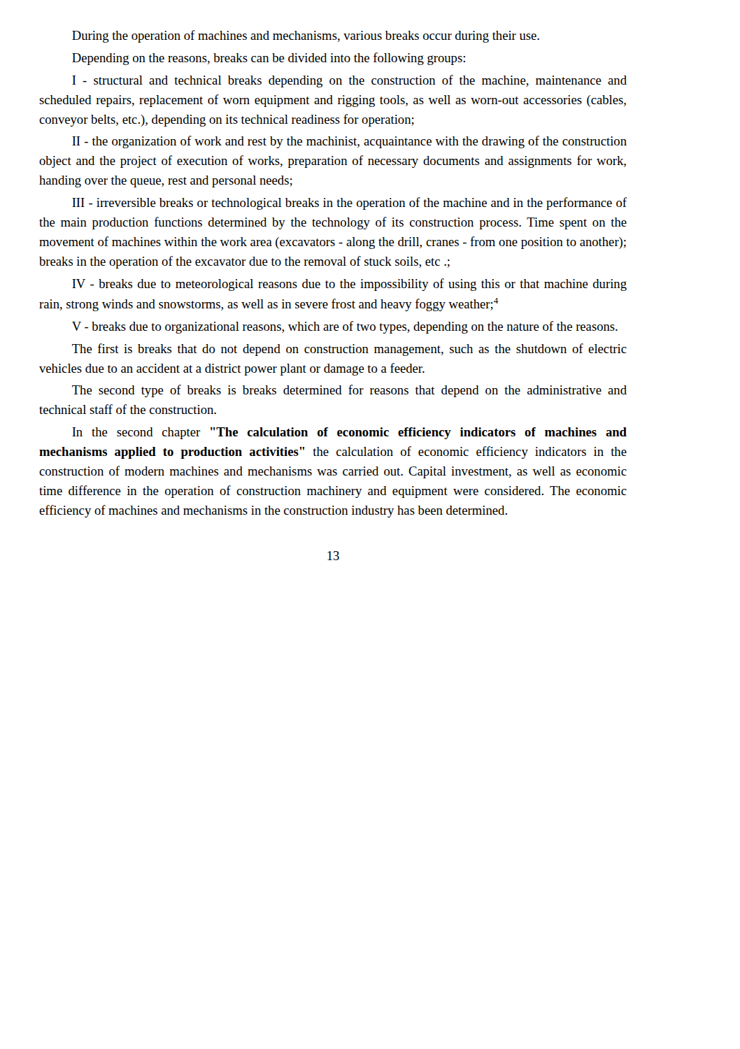During the operation of machines and mechanisms, various breaks occur during their use.
Depending on the reasons, breaks can be divided into the following groups:
I - structural and technical breaks depending on the construction of the machine, maintenance and scheduled repairs, replacement of worn equipment and rigging tools, as well as worn-out accessories (cables, conveyor belts, etc.), depending on its technical readiness for operation;
II - the organization of work and rest by the machinist, acquaintance with the drawing of the construction object and the project of execution of works, preparation of necessary documents and assignments for work, handing over the queue, rest and personal needs;
III - irreversible breaks or technological breaks in the operation of the machine and in the performance of the main production functions determined by the technology of its construction process. Time spent on the movement of machines within the work area (excavators - along the drill, cranes - from one position to another); breaks in the operation of the excavator due to the removal of stuck soils, etc .;
IV - breaks due to meteorological reasons due to the impossibility of using this or that machine during rain, strong winds and snowstorms, as well as in severe frost and heavy foggy weather;4
V - breaks due to organizational reasons, which are of two types, depending on the nature of the reasons.
The first is breaks that do not depend on construction management, such as the shutdown of electric vehicles due to an accident at a district power plant or damage to a feeder.
The second type of breaks is breaks determined for reasons that depend on the administrative and technical staff of the construction.
In the second chapter "The calculation of economic efficiency indicators of machines and mechanisms applied to production activities" the calculation of economic efficiency indicators in the construction of modern machines and mechanisms was carried out. Capital investment, as well as economic time difference in the operation of construction machinery and equipment were considered. The economic efficiency of machines and mechanisms in the construction industry has been determined.
13